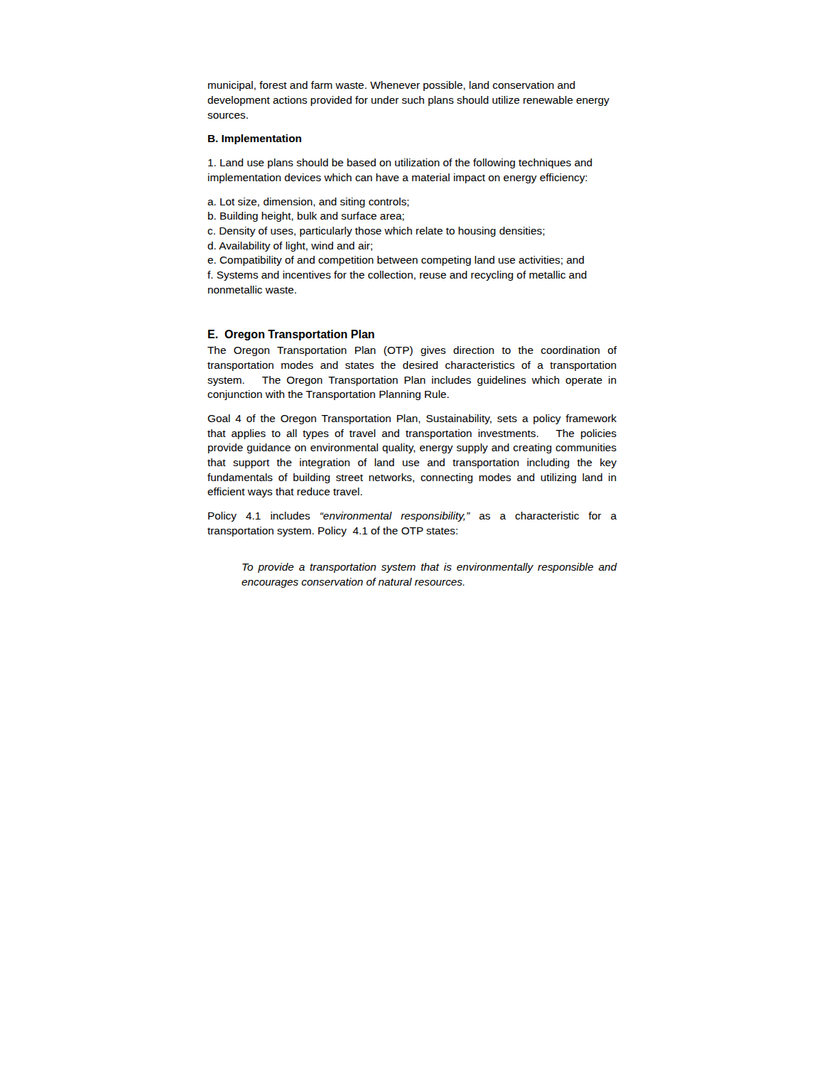municipal, forest and farm waste. Whenever possible, land conservation and development actions provided for under such plans should utilize renewable energy sources.
B. Implementation
1. Land use plans should be based on utilization of the following techniques and implementation devices which can have a material impact on energy efficiency:
a. Lot size, dimension, and siting controls;
b. Building height, bulk and surface area;
c. Density of uses, particularly those which relate to housing densities;
d. Availability of light, wind and air;
e. Compatibility of and competition between competing land use activities; and
f. Systems and incentives for the collection, reuse and recycling of metallic and nonmetallic waste.
E. Oregon Transportation Plan
The Oregon Transportation Plan (OTP) gives direction to the coordination of transportation modes and states the desired characteristics of a transportation system. The Oregon Transportation Plan includes guidelines which operate in conjunction with the Transportation Planning Rule.
Goal 4 of the Oregon Transportation Plan, Sustainability, sets a policy framework that applies to all types of travel and transportation investments. The policies provide guidance on environmental quality, energy supply and creating communities that support the integration of land use and transportation including the key fundamentals of building street networks, connecting modes and utilizing land in efficient ways that reduce travel.
Policy 4.1 includes “environmental responsibility,” as a characteristic for a transportation system. Policy 4.1 of the OTP states:
To provide a transportation system that is environmentally responsible and encourages conservation of natural resources.